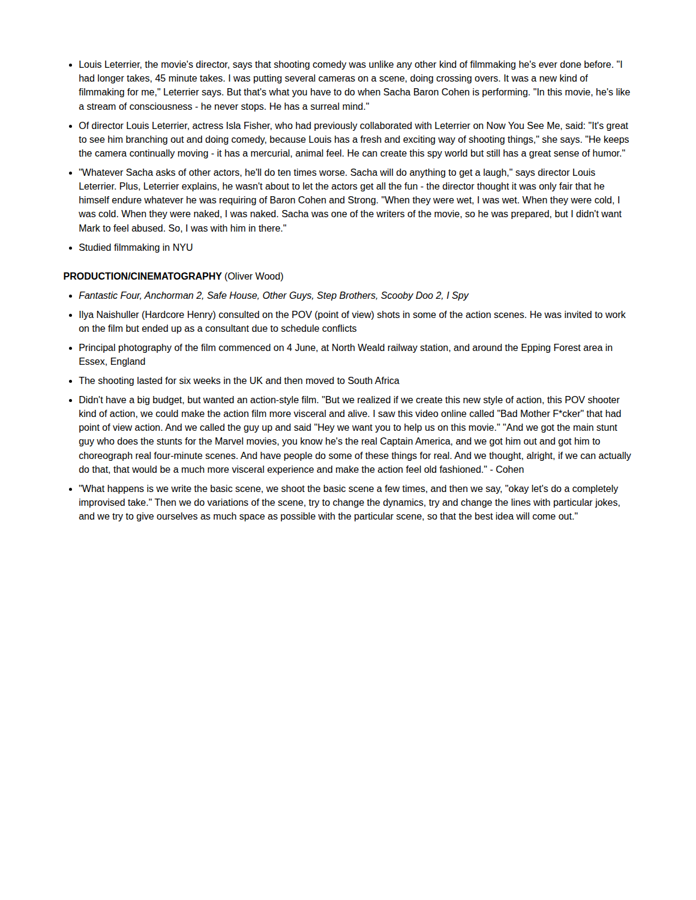Louis Leterrier, the movie's director, says that shooting comedy was unlike any other kind of filmmaking he's ever done before. "I had longer takes, 45 minute takes. I was putting several cameras on a scene, doing crossing overs. It was a new kind of filmmaking for me," Leterrier says. But that's what you have to do when Sacha Baron Cohen is performing. "In this movie, he's like a stream of consciousness - he never stops. He has a surreal mind."
Of director Louis Leterrier, actress Isla Fisher, who had previously collaborated with Leterrier on Now You See Me, said: "It's great to see him branching out and doing comedy, because Louis has a fresh and exciting way of shooting things," she says. "He keeps the camera continually moving - it has a mercurial, animal feel. He can create this spy world but still has a great sense of humor."
"Whatever Sacha asks of other actors, he'll do ten times worse. Sacha will do anything to get a laugh," says director Louis Leterrier. Plus, Leterrier explains, he wasn't about to let the actors get all the fun - the director thought it was only fair that he himself endure whatever he was requiring of Baron Cohen and Strong. "When they were wet, I was wet. When they were cold, I was cold. When they were naked, I was naked. Sacha was one of the writers of the movie, so he was prepared, but I didn't want Mark to feel abused. So, I was with him in there."
Studied filmmaking in NYU
PRODUCTION/CINEMATOGRAPHY (Oliver Wood)
Fantastic Four, Anchorman 2, Safe House, Other Guys, Step Brothers, Scooby Doo 2, I Spy
Ilya Naishuller (Hardcore Henry) consulted on the POV (point of view) shots in some of the action scenes. He was invited to work on the film but ended up as a consultant due to schedule conflicts
Principal photography of the film commenced on 4 June, at North Weald railway station, and around the Epping Forest area in Essex, England
The shooting lasted for six weeks in the UK and then moved to South Africa
Didn't have a big budget, but wanted an action-style film. "But we realized if we create this new style of action, this POV shooter kind of action, we could make the action film more visceral and alive. I saw this video online called "Bad Mother F*cker" that had point of view action. And we called the guy up and said "Hey we want you to help us on this movie." "And we got the main stunt guy who does the stunts for the Marvel movies, you know he's the real Captain America, and we got him out and got him to choreograph real four-minute scenes. And have people do some of these things for real. And we thought, alright, if we can actually do that, that would be a much more visceral experience and make the action feel old fashioned." - Cohen
"What happens is we write the basic scene, we shoot the basic scene a few times, and then we say, "okay let's do a completely improvised take." Then we do variations of the scene, try to change the dynamics, try and change the lines with particular jokes, and we try to give ourselves as much space as possible with the particular scene, so that the best idea will come out."